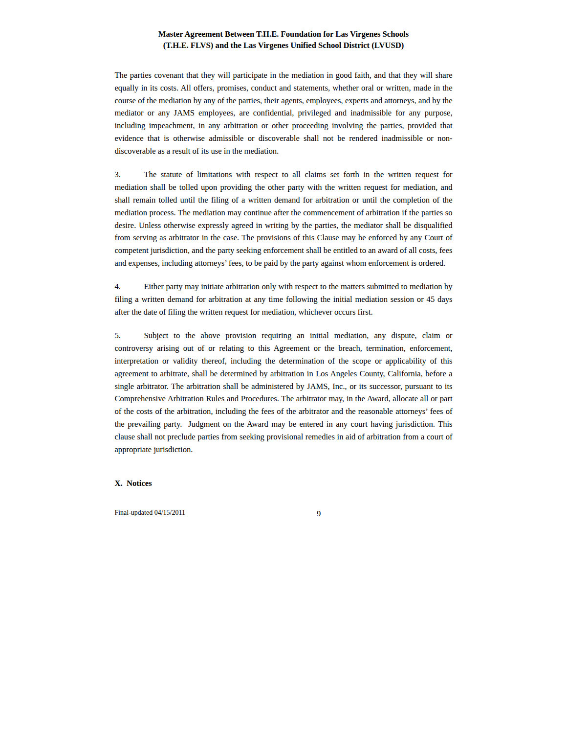Master Agreement Between T.H.E. Foundation for Las Virgenes Schools (T.H.E. FLVS) and the Las Virgenes Unified School District (LVUSD)
The parties covenant that they will participate in the mediation in good faith, and that they will share equally in its costs. All offers, promises, conduct and statements, whether oral or written, made in the course of the mediation by any of the parties, their agents, employees, experts and attorneys, and by the mediator or any JAMS employees, are confidential, privileged and inadmissible for any purpose, including impeachment, in any arbitration or other proceeding involving the parties, provided that evidence that is otherwise admissible or discoverable shall not be rendered inadmissible or non-discoverable as a result of its use in the mediation.
3. The statute of limitations with respect to all claims set forth in the written request for mediation shall be tolled upon providing the other party with the written request for mediation, and shall remain tolled until the filing of a written demand for arbitration or until the completion of the mediation process. The mediation may continue after the commencement of arbitration if the parties so desire. Unless otherwise expressly agreed in writing by the parties, the mediator shall be disqualified from serving as arbitrator in the case. The provisions of this Clause may be enforced by any Court of competent jurisdiction, and the party seeking enforcement shall be entitled to an award of all costs, fees and expenses, including attorneys’ fees, to be paid by the party against whom enforcement is ordered.
4. Either party may initiate arbitration only with respect to the matters submitted to mediation by filing a written demand for arbitration at any time following the initial mediation session or 45 days after the date of filing the written request for mediation, whichever occurs first.
5. Subject to the above provision requiring an initial mediation, any dispute, claim or controversy arising out of or relating to this Agreement or the breach, termination, enforcement, interpretation or validity thereof, including the determination of the scope or applicability of this agreement to arbitrate, shall be determined by arbitration in Los Angeles County, California, before a single arbitrator. The arbitration shall be administered by JAMS, Inc., or its successor, pursuant to its Comprehensive Arbitration Rules and Procedures. The arbitrator may, in the Award, allocate all or part of the costs of the arbitration, including the fees of the arbitrator and the reasonable attorneys’ fees of the prevailing party. Judgment on the Award may be entered in any court having jurisdiction. This clause shall not preclude parties from seeking provisional remedies in aid of arbitration from a court of appropriate jurisdiction.
X. Notices
Final-updated 04/15/2011
9